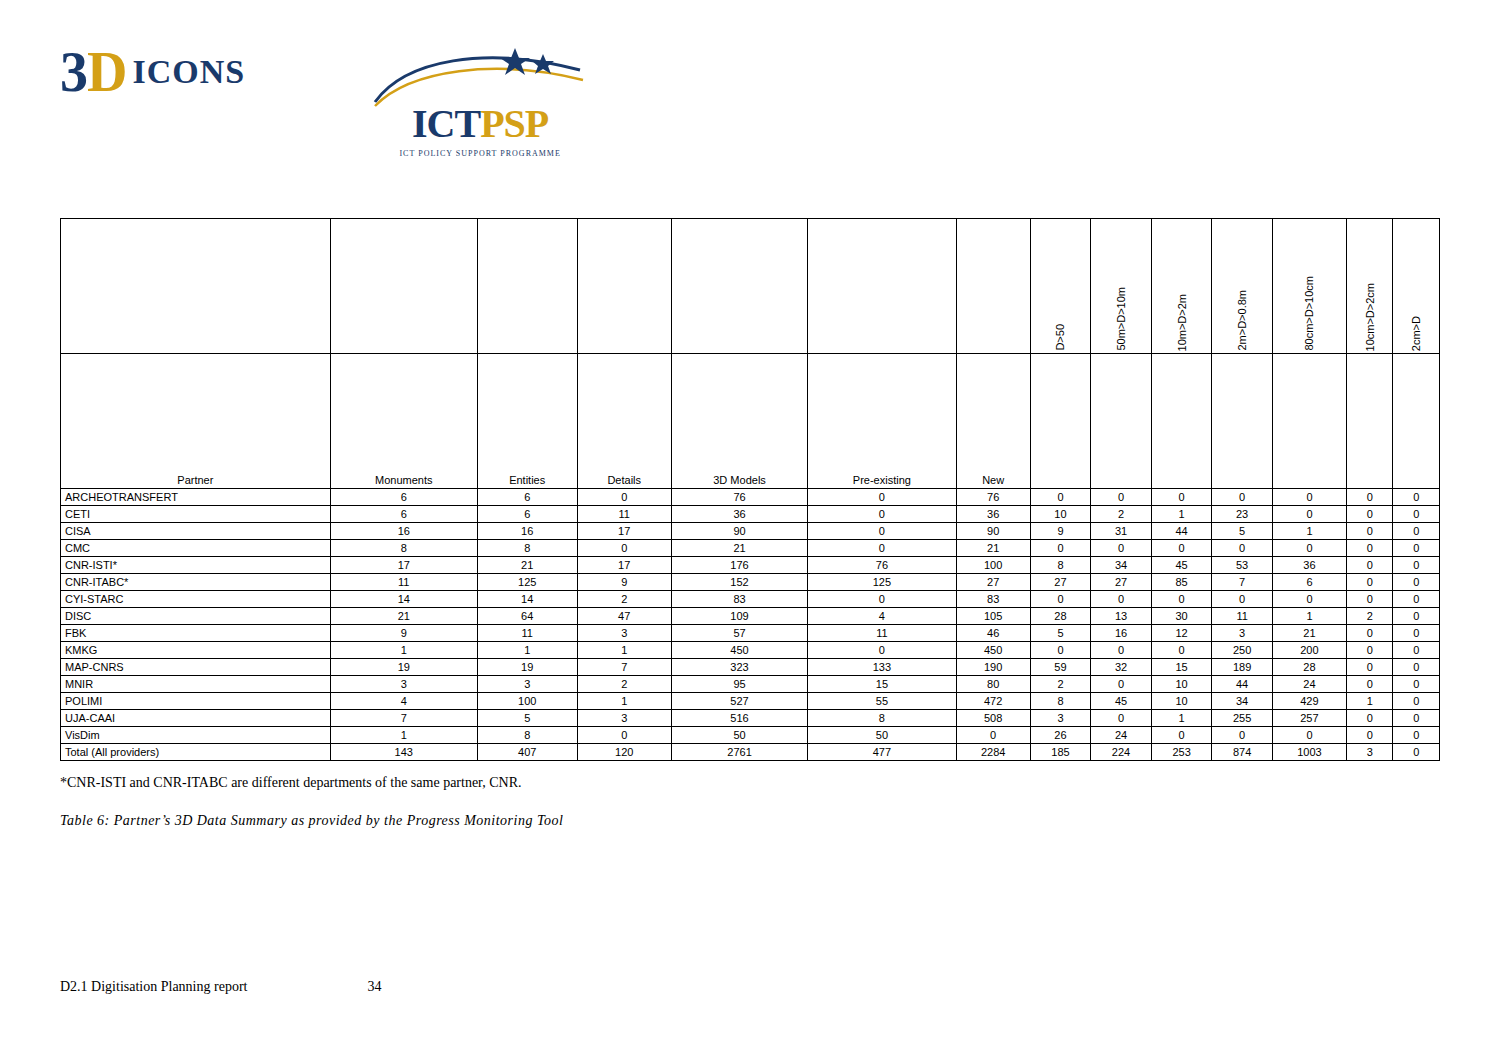3D ICONS
ICTPSP
ICT POLICY SUPPORT PROGRAMME
| | | | | | | | D>50 | 50m>D>10m | 10m>D>2m | 2m>D>0.8m | 80cm>D>10cm | 10cm>D>2cm | 2cm>D |
| --- | --- | --- | --- | --- | --- | --- | --- | --- | --- | --- | --- | --- | --- |
| Partner | Monuments | Entities | Details | 3D Models | Pre-existing | New | | | | | | | |
| ARCHEOTRANSFERT | 6 | 6 | 0 | 76 | 0 | 76 | 0 | 0 | 0 | 0 | 0 | 0 | 0 |
| CETI | 6 | 6 | 11 | 36 | 0 | 36 | 10 | 2 | 1 | 23 | 0 | 0 | 0 |
| CISA | 16 | 16 | 17 | 90 | 0 | 90 | 9 | 31 | 44 | 5 | 1 | 0 | 0 |
| CMC | 8 | 8 | 0 | 21 | 0 | 21 | 0 | 0 | 0 | 0 | 0 | 0 | 0 |
| CNR-ISTI* | 17 | 21 | 17 | 176 | 76 | 100 | 8 | 34 | 45 | 53 | 36 | 0 | 0 |
| CNR-ITABC* | 11 | 125 | 9 | 152 | 125 | 27 | 27 | 27 | 85 | 7 | 6 | 0 | 0 |
| CYI-STARC | 14 | 14 | 2 | 83 | 0 | 83 | 0 | 0 | 0 | 0 | 0 | 0 | 0 |
| DISC | 21 | 64 | 47 | 109 | 4 | 105 | 28 | 13 | 30 | 11 | 1 | 2 | 0 |
| FBK | 9 | 11 | 3 | 57 | 11 | 46 | 5 | 16 | 12 | 3 | 21 | 0 | 0 |
| KMKG | 1 | 1 | 1 | 450 | 0 | 450 | 0 | 0 | 0 | 250 | 200 | 0 | 0 |
| MAP-CNRS | 19 | 19 | 7 | 323 | 133 | 190 | 59 | 32 | 15 | 189 | 28 | 0 | 0 |
| MNIR | 3 | 3 | 2 | 95 | 15 | 80 | 2 | 0 | 10 | 44 | 24 | 0 | 0 |
| POLIMI | 4 | 100 | 1 | 527 | 55 | 472 | 8 | 45 | 10 | 34 | 429 | 1 | 0 |
| UJA-CAAI | 7 | 5 | 3 | 516 | 8 | 508 | 3 | 0 | 1 | 255 | 257 | 0 | 0 |
| VisDim | 1 | 8 | 0 | 50 | 50 | 0 | 26 | 24 | 0 | 0 | 0 | 0 | 0 |
| Total (All providers) | 143 | 407 | 120 | 2761 | 477 | 2284 | 185 | 224 | 253 | 874 | 1003 | 3 | 0 |
*CNR-ISTI and CNR-ITABC are different departments of the same partner, CNR.
Table 6: Partner’s 3D Data Summary as provided by the Progress Monitoring Tool
D2.1 Digitisation Planning report
34